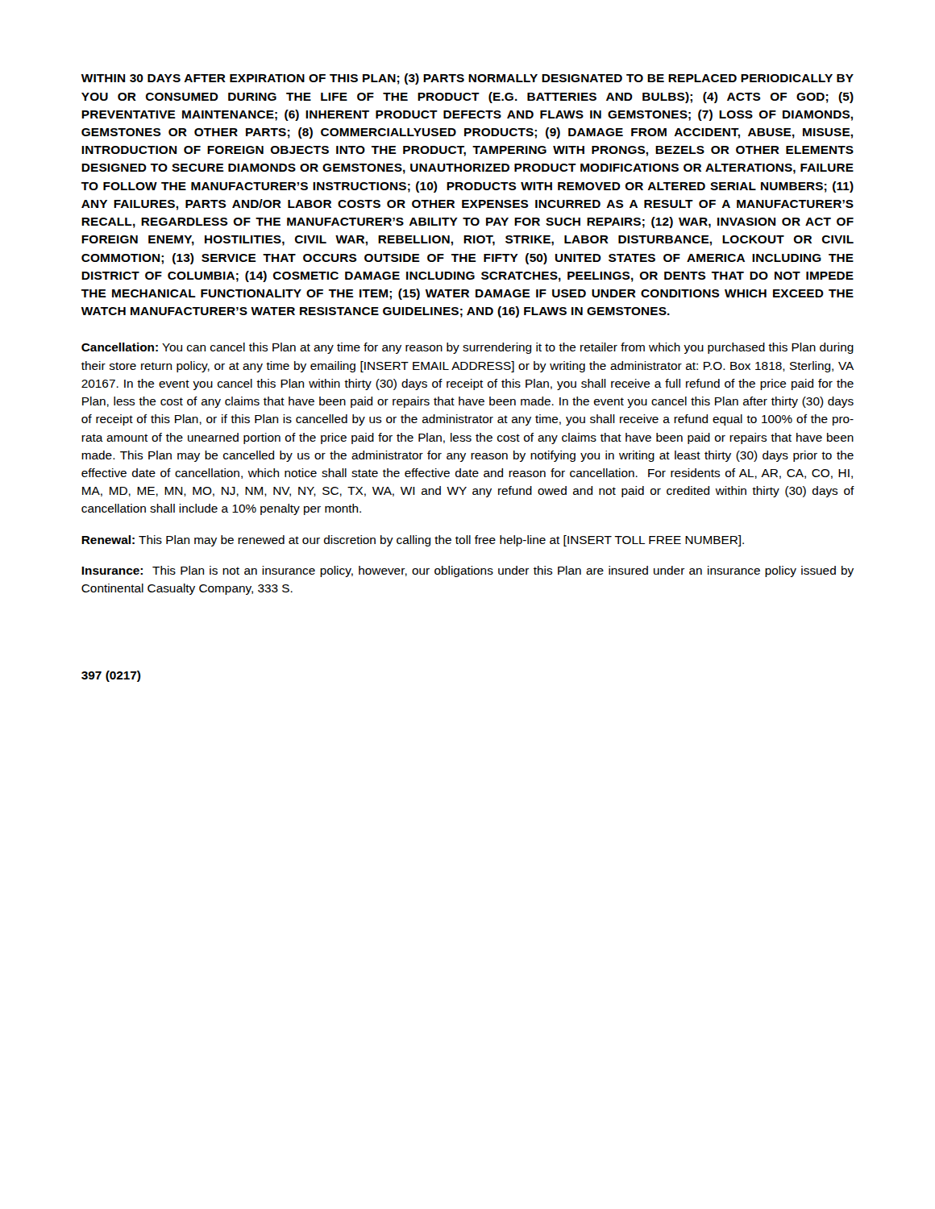WITHIN 30 DAYS AFTER EXPIRATION OF THIS PLAN; (3) PARTS NORMALLY DESIGNATED TO BE REPLACED PERIODICALLY BY YOU OR CONSUMED DURING THE LIFE OF THE PRODUCT (E.G. BATTERIES AND BULBS); (4) ACTS OF GOD; (5) PREVENTATIVE MAINTENANCE; (6) INHERENT PRODUCT DEFECTS AND FLAWS IN GEMSTONES; (7) LOSS OF DIAMONDS, GEMSTONES OR OTHER PARTS; (8) COMMERCIALLYUSED PRODUCTS; (9) DAMAGE FROM ACCIDENT, ABUSE, MISUSE, INTRODUCTION OF FOREIGN OBJECTS INTO THE PRODUCT, TAMPERING WITH PRONGS, BEZELS OR OTHER ELEMENTS DESIGNED TO SECURE DIAMONDS OR GEMSTONES, UNAUTHORIZED PRODUCT MODIFICATIONS OR ALTERATIONS, FAILURE TO FOLLOW THE MANUFACTURER’S INSTRUCTIONS; (10) PRODUCTS WITH REMOVED OR ALTERED SERIAL NUMBERS; (11) ANY FAILURES, PARTS AND/OR LABOR COSTS OR OTHER EXPENSES INCURRED AS A RESULT OF A MANUFACTURER’S RECALL, REGARDLESS OF THE MANUFACTURER’S ABILITY TO PAY FOR SUCH REPAIRS; (12) WAR, INVASION OR ACT OF FOREIGN ENEMY, HOSTILITIES, CIVIL WAR, REBELLION, RIOT, STRIKE, LABOR DISTURBANCE, LOCKOUT OR CIVIL COMMOTION; (13) SERVICE THAT OCCURS OUTSIDE OF THE FIFTY (50) UNITED STATES OF AMERICA INCLUDING THE DISTRICT OF COLUMBIA; (14) COSMETIC DAMAGE INCLUDING SCRATCHES, PEELINGS, OR DENTS THAT DO NOT IMPEDE THE MECHANICAL FUNCTIONALITY OF THE ITEM; (15) WATER DAMAGE IF USED UNDER CONDITIONS WHICH EXCEED THE WATCH MANUFACTURER’S WATER RESISTANCE GUIDELINES; AND (16) FLAWS IN GEMSTONES.
Cancellation: You can cancel this Plan at any time for any reason by surrendering it to the retailer from which you purchased this Plan during their store return policy, or at any time by emailing [INSERT EMAIL ADDRESS] or by writing the administrator at: P.O. Box 1818, Sterling, VA 20167. In the event you cancel this Plan within thirty (30) days of receipt of this Plan, you shall receive a full refund of the price paid for the Plan, less the cost of any claims that have been paid or repairs that have been made. In the event you cancel this Plan after thirty (30) days of receipt of this Plan, or if this Plan is cancelled by us or the administrator at any time, you shall receive a refund equal to 100% of the pro-rata amount of the unearned portion of the price paid for the Plan, less the cost of any claims that have been paid or repairs that have been made. This Plan may be cancelled by us or the administrator for any reason by notifying you in writing at least thirty (30) days prior to the effective date of cancellation, which notice shall state the effective date and reason for cancellation. For residents of AL, AR, CA, CO, HI, MA, MD, ME, MN, MO, NJ, NM, NV, NY, SC, TX, WA, WI and WY any refund owed and not paid or credited within thirty (30) days of cancellation shall include a 10% penalty per month.
Renewal: This Plan may be renewed at our discretion by calling the toll free help-line at [INSERT TOLL FREE NUMBER].
Insurance: This Plan is not an insurance policy, however, our obligations under this Plan are insured under an insurance policy issued by Continental Casualty Company, 333 S.
397 (0217)